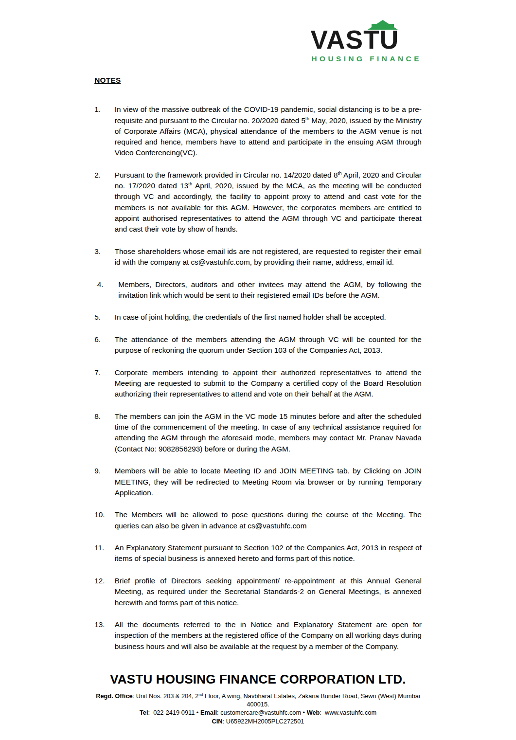VASTU
HOUSING FINANCE
NOTES
In view of the massive outbreak of the COVID-19 pandemic, social distancing is to be a pre-requisite and pursuant to the Circular no. 20/2020 dated 5th May, 2020, issued by the Ministry of Corporate Affairs (MCA), physical attendance of the members to the AGM venue is not required and hence, members have to attend and participate in the ensuing AGM through Video Conferencing(VC).
Pursuant to the framework provided in Circular no. 14/2020 dated 8th April, 2020 and Circular no. 17/2020 dated 13th April, 2020, issued by the MCA, as the meeting will be conducted through VC and accordingly, the facility to appoint proxy to attend and cast vote for the members is not available for this AGM. However, the corporates members are entitled to appoint authorised representatives to attend the AGM through VC and participate thereat and cast their vote by show of hands.
Those shareholders whose email ids are not registered, are requested to register their email id with the company at cs@vastuhfc.com, by providing their name, address, email id.
Members, Directors, auditors and other invitees may attend the AGM, by following the invitation link which would be sent to their registered email IDs before the AGM.
In case of joint holding, the credentials of the first named holder shall be accepted.
The attendance of the members attending the AGM through VC will be counted for the purpose of reckoning the quorum under Section 103 of the Companies Act, 2013.
Corporate members intending to appoint their authorized representatives to attend the Meeting are requested to submit to the Company a certified copy of the Board Resolution authorizing their representatives to attend and vote on their behalf at the AGM.
The members can join the AGM in the VC mode 15 minutes before and after the scheduled time of the commencement of the meeting. In case of any technical assistance required for attending the AGM through the aforesaid mode, members may contact Mr. Pranav Navada (Contact No: 9082856293) before or during the AGM.
Members will be able to locate Meeting ID and JOIN MEETING tab. by Clicking on JOIN MEETING, they will be redirected to Meeting Room via browser or by running Temporary Application.
The Members will be allowed to pose questions during the course of the Meeting. The queries can also be given in advance at cs@vastuhfc.com
An Explanatory Statement pursuant to Section 102 of the Companies Act, 2013 in respect of items of special business is annexed hereto and forms part of this notice.
Brief profile of Directors seeking appointment/ re-appointment at this Annual General Meeting, as required under the Secretarial Standards-2 on General Meetings, is annexed herewith and forms part of this notice.
All the documents referred to the in Notice and Explanatory Statement are open for inspection of the members at the registered office of the Company on all working days during business hours and will also be available at the request by a member of the Company.
VASTU HOUSING FINANCE CORPORATION LTD.
Regd. Office: Unit Nos. 203 & 204, 2nd Floor, A wing, Navbharat Estates, Zakaria Bunder Road, Sewri (West) Mumbai 400015. Tel: 022-2419 0911 • Email: customercare@vastuhfc.com • Web: www.vastuhfc.com CIN: U65922MH2005PLC272501